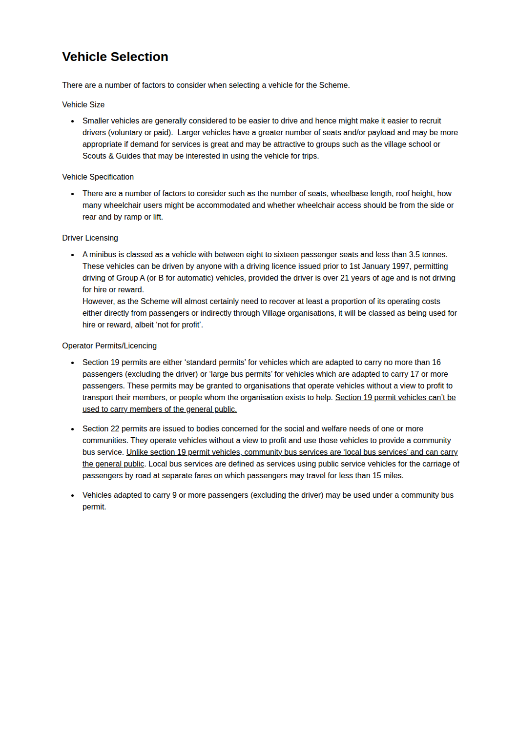Vehicle Selection
There are a number of factors to consider when selecting a vehicle for the Scheme.
Vehicle Size
Smaller vehicles are generally considered to be easier to drive and hence might make it easier to recruit drivers (voluntary or paid). Larger vehicles have a greater number of seats and/or payload and may be more appropriate if demand for services is great and may be attractive to groups such as the village school or Scouts & Guides that may be interested in using the vehicle for trips.
Vehicle Specification
There are a number of factors to consider such as the number of seats, wheelbase length, roof height, how many wheelchair users might be accommodated and whether wheelchair access should be from the side or rear and by ramp or lift.
Driver Licensing
A minibus is classed as a vehicle with between eight to sixteen passenger seats and less than 3.5 tonnes. These vehicles can be driven by anyone with a driving licence issued prior to 1st January 1997, permitting driving of Group A (or B for automatic) vehicles, provided the driver is over 21 years of age and is not driving for hire or reward.
However, as the Scheme will almost certainly need to recover at least a proportion of its operating costs either directly from passengers or indirectly through Village organisations, it will be classed as being used for hire or reward, albeit ‘not for profit’.
Operator Permits/Licencing
Section 19 permits are either ‘standard permits’ for vehicles which are adapted to carry no more than 16 passengers (excluding the driver) or ‘large bus permits’ for vehicles which are adapted to carry 17 or more passengers. These permits may be granted to organisations that operate vehicles without a view to profit to transport their members, or people whom the organisation exists to help. Section 19 permit vehicles can’t be used to carry members of the general public.
Section 22 permits are issued to bodies concerned for the social and welfare needs of one or more communities. They operate vehicles without a view to profit and use those vehicles to provide a community bus service. Unlike section 19 permit vehicles, community bus services are ‘local bus services’ and can carry the general public. Local bus services are defined as services using public service vehicles for the carriage of passengers by road at separate fares on which passengers may travel for less than 15 miles.
Vehicles adapted to carry 9 or more passengers (excluding the driver) may be used under a community bus permit.